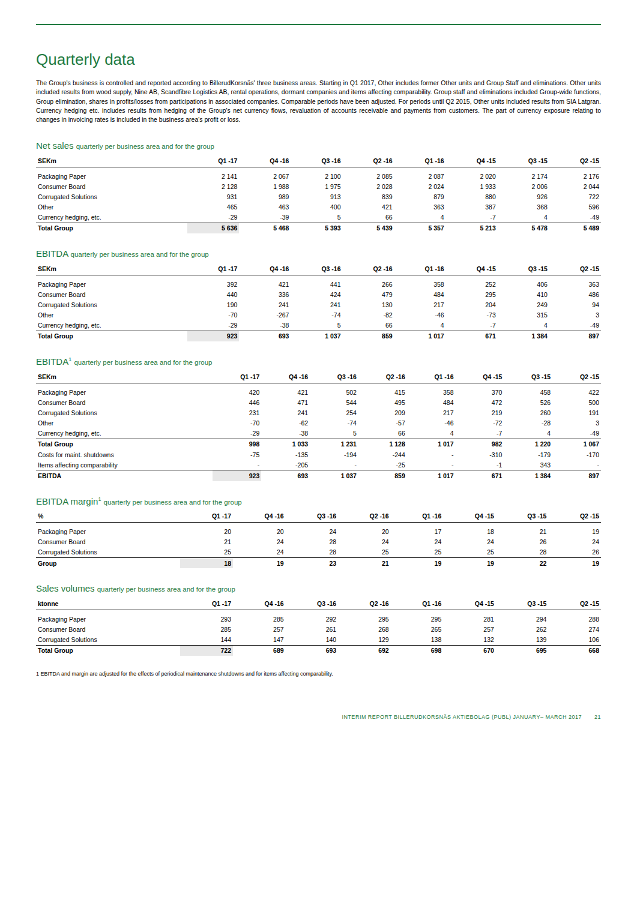Quarterly data
The Group's business is controlled and reported according to BillerudKorsnäs' three business areas. Starting in Q1 2017, Other includes former Other units and Group Staff and eliminations. Other units included results from wood supply, Nine AB, Scandfibre Logistics AB, rental operations, dormant companies and items affecting comparability. Group staff and eliminations included Group-wide functions, Group elimination, shares in profits/losses from participations in associated companies. Comparable periods have been adjusted. For periods until Q2 2015, Other units included results from SIA Latgran. Currency hedging etc. includes results from hedging of the Group's net currency flows, revaluation of accounts receivable and payments from customers. The part of currency exposure relating to changes in invoicing rates is included in the business area's profit or loss.
Net sales quarterly per business area and for the group
| SEKm | Q1 -17 | Q4 -16 | Q3 -16 | Q2 -16 | Q1 -16 | Q4 -15 | Q3 -15 | Q2 -15 |
| --- | --- | --- | --- | --- | --- | --- | --- | --- |
| Packaging Paper | 2 141 | 2 067 | 2 100 | 2 085 | 2 087 | 2 020 | 2 174 | 2 176 |
| Consumer Board | 2 128 | 1 988 | 1 975 | 2 028 | 2 024 | 1 933 | 2 006 | 2 044 |
| Corrugated Solutions | 931 | 989 | 913 | 839 | 879 | 880 | 926 | 722 |
| Other | 465 | 463 | 400 | 421 | 363 | 387 | 368 | 596 |
| Currency hedging, etc. | -29 | -39 | 5 | 66 | 4 | -7 | 4 | -49 |
| Total Group | 5 636 | 5 468 | 5 393 | 5 439 | 5 357 | 5 213 | 5 478 | 5 489 |
EBITDA quarterly per business area and for the group
| SEKm | Q1 -17 | Q4 -16 | Q3 -16 | Q2 -16 | Q1 -16 | Q4 -15 | Q3 -15 | Q2 -15 |
| --- | --- | --- | --- | --- | --- | --- | --- | --- |
| Packaging Paper | 392 | 421 | 441 | 266 | 358 | 252 | 406 | 363 |
| Consumer Board | 440 | 336 | 424 | 479 | 484 | 295 | 410 | 486 |
| Corrugated Solutions | 190 | 241 | 241 | 130 | 217 | 204 | 249 | 94 |
| Other | -70 | -267 | -74 | -82 | -46 | -73 | 315 | 3 |
| Currency hedging, etc. | -29 | -38 | 5 | 66 | 4 | -7 | 4 | -49 |
| Total Group | 923 | 693 | 1 037 | 859 | 1 017 | 671 | 1 384 | 897 |
EBITDA1 quarterly per business area and for the group
| SEKm | Q1 -17 | Q4 -16 | Q3 -16 | Q2 -16 | Q1 -16 | Q4 -15 | Q3 -15 | Q2 -15 |
| --- | --- | --- | --- | --- | --- | --- | --- | --- |
| Packaging Paper | 420 | 421 | 502 | 415 | 358 | 370 | 458 | 422 |
| Consumer Board | 446 | 471 | 544 | 495 | 484 | 472 | 526 | 500 |
| Corrugated Solutions | 231 | 241 | 254 | 209 | 217 | 219 | 260 | 191 |
| Other | -70 | -62 | -74 | -57 | -46 | -72 | -28 | 3 |
| Currency hedging, etc. | -29 | -38 | 5 | 66 | 4 | -7 | 4 | -49 |
| Total Group | 998 | 1 033 | 1 231 | 1 128 | 1 017 | 982 | 1 220 | 1 067 |
| Costs for maint. shutdowns | -75 | -135 | -194 | -244 | - | -310 | -179 | -170 |
| Items affecting comparability | - | -205 | - | -25 | - | -1 | 343 | - |
| EBITDA | 923 | 693 | 1 037 | 859 | 1 017 | 671 | 1 384 | 897 |
EBITDA margin1 quarterly per business area and for the group
| % | Q1 -17 | Q4 -16 | Q3 -16 | Q2 -16 | Q1 -16 | Q4 -15 | Q3 -15 | Q2 -15 |
| --- | --- | --- | --- | --- | --- | --- | --- | --- |
| Packaging Paper | 20 | 20 | 24 | 20 | 17 | 18 | 21 | 19 |
| Consumer Board | 21 | 24 | 28 | 24 | 24 | 24 | 26 | 24 |
| Corrugated Solutions | 25 | 24 | 28 | 25 | 25 | 25 | 28 | 26 |
| Group | 18 | 19 | 23 | 21 | 19 | 19 | 22 | 19 |
Sales volumes quarterly per business area and for the group
| ktonne | Q1 -17 | Q4 -16 | Q3 -16 | Q2 -16 | Q1 -16 | Q4 -15 | Q3 -15 | Q2 -15 |
| --- | --- | --- | --- | --- | --- | --- | --- | --- |
| Packaging Paper | 293 | 285 | 292 | 295 | 295 | 281 | 294 | 288 |
| Consumer Board | 285 | 257 | 261 | 268 | 265 | 257 | 262 | 274 |
| Corrugated Solutions | 144 | 147 | 140 | 129 | 138 | 132 | 139 | 106 |
| Total Group | 722 | 689 | 693 | 692 | 698 | 670 | 695 | 668 |
1 EBITDA and margin are adjusted for the effects of periodical maintenance shutdowns and for items affecting comparability.
INTERIM REPORT BILLERUDKORSNÄS AKTIEBOLAG (PUBL) JANUARY– MARCH 2017 21